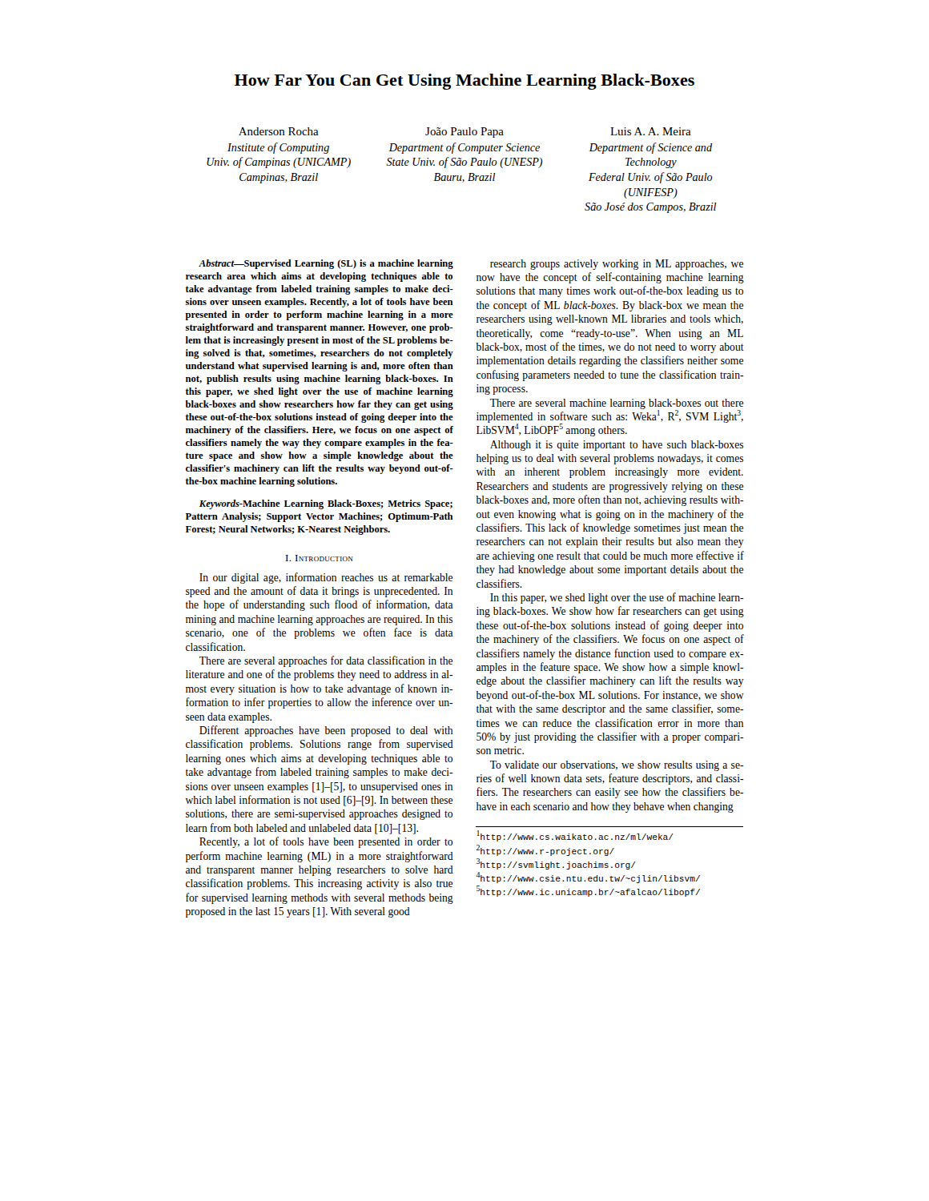How Far You Can Get Using Machine Learning Black-Boxes
| Anderson Rocha Institute of Computing Univ. of Campinas (UNICAMP) Campinas, Brazil | João Paulo Papa Department of Computer Science State Univ. of São Paulo (UNESP) Bauru, Brazil | Luis A. A. Meira Department of Science and Technology Federal Univ. of São Paulo (UNIFESP) São José dos Campos, Brazil |
Abstract—Supervised Learning (SL) is a machine learning research area which aims at developing techniques able to take advantage from labeled training samples to make decisions over unseen examples. Recently, a lot of tools have been presented in order to perform machine learning in a more straightforward and transparent manner. However, one problem that is increasingly present in most of the SL problems being solved is that, sometimes, researchers do not completely understand what supervised learning is and, more often than not, publish results using machine learning black-boxes. In this paper, we shed light over the use of machine learning black-boxes and show researchers how far they can get using these out-of-the-box solutions instead of going deeper into the machinery of the classifiers. Here, we focus on one aspect of classifiers namely the way they compare examples in the feature space and show how a simple knowledge about the classifier's machinery can lift the results way beyond out-of-the-box machine learning solutions.
Keywords-Machine Learning Black-Boxes; Metrics Space; Pattern Analysis; Support Vector Machines; Optimum-Path Forest; Neural Networks; K-Nearest Neighbors.
I. Introduction
In our digital age, information reaches us at remarkable speed and the amount of data it brings is unprecedented. In the hope of understanding such flood of information, data mining and machine learning approaches are required. In this scenario, one of the problems we often face is data classification.
There are several approaches for data classification in the literature and one of the problems they need to address in almost every situation is how to take advantage of known information to infer properties to allow the inference over unseen data examples.
Different approaches have been proposed to deal with classification problems. Solutions range from supervised learning ones which aims at developing techniques able to take advantage from labeled training samples to make decisions over unseen examples [1]–[5], to unsupervised ones in which label information is not used [6]–[9]. In between these solutions, there are semi-supervised approaches designed to learn from both labeled and unlabeled data [10]–[13].
Recently, a lot of tools have been presented in order to perform machine learning (ML) in a more straightforward and transparent manner helping researchers to solve hard classification problems. This increasing activity is also true for supervised learning methods with several methods being proposed in the last 15 years [1]. With several good
research groups actively working in ML approaches, we now have the concept of self-containing machine learning solutions that many times work out-of-the-box leading us to the concept of ML black-boxes. By black-box we mean the researchers using well-known ML libraries and tools which, theoretically, come “ready-to-use”. When using an ML black-box, most of the times, we do not need to worry about implementation details regarding the classifiers neither some confusing parameters needed to tune the classification training process.
There are several machine learning black-boxes out there implemented in software such as: Weka1, R2, SVM Light3, LibSVM4, LibOPF5 among others.
Although it is quite important to have such black-boxes helping us to deal with several problems nowadays, it comes with an inherent problem increasingly more evident. Researchers and students are progressively relying on these black-boxes and, more often than not, achieving results without even knowing what is going on in the machinery of the classifiers. This lack of knowledge sometimes just mean the researchers can not explain their results but also mean they are achieving one result that could be much more effective if they had knowledge about some important details about the classifiers.
In this paper, we shed light over the use of machine learning black-boxes. We show how far researchers can get using these out-of-the-box solutions instead of going deeper into the machinery of the classifiers. We focus on one aspect of classifiers namely the distance function used to compare examples in the feature space. We show how a simple knowledge about the classifier machinery can lift the results way beyond out-of-the-box ML solutions. For instance, we show that with the same descriptor and the same classifier, sometimes we can reduce the classification error in more than 50% by just providing the classifier with a proper comparison metric.
To validate our observations, we show results using a series of well known data sets, feature descriptors, and classifiers. The researchers can easily see how the classifiers behave in each scenario and how they behave when changing
1http://www.cs.waikato.ac.nz/ml/weka/
2http://www.r-project.org/
3http://svmlight.joachims.org/
4http://www.csie.ntu.edu.tw/~cjlin/libsvm/
5http://www.ic.unicamp.br/~afalcao/libopf/